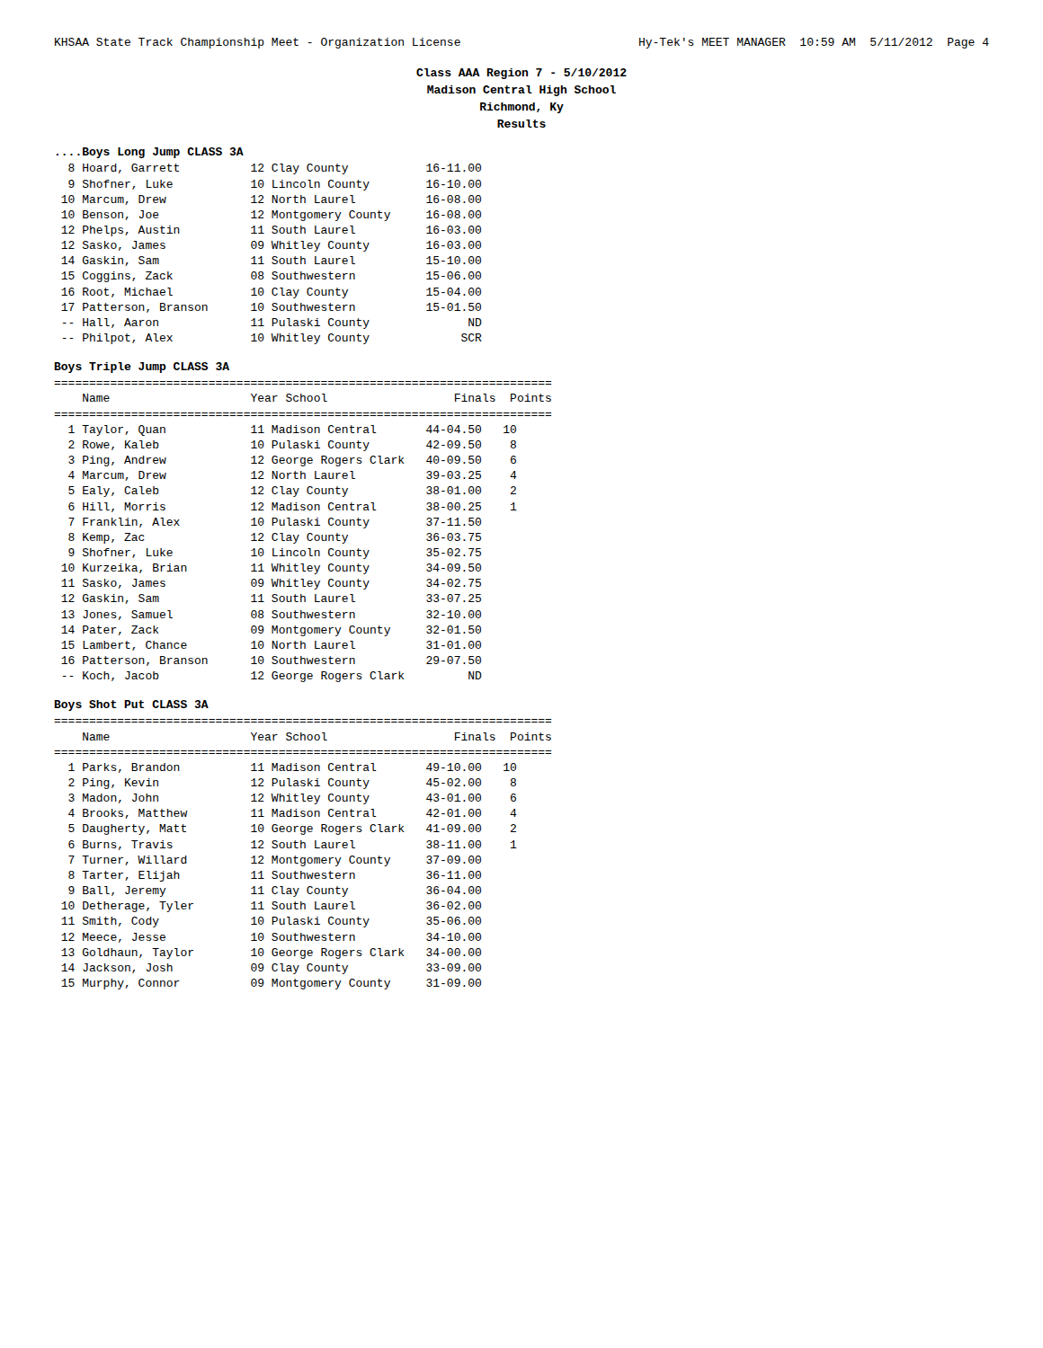KHSAA State Track Championship Meet - Organization License Hy-Tek's MEET MANAGER 10:59 AM 5/11/2012 Page 4
Class AAA Region 7 - 5/10/2012
Madison Central High School
Richmond, Ky
Results
....Boys Long Jump CLASS 3A
  8 Hoard, Garrett          12 Clay County           16-11.00
  9 Shofner, Luke           10 Lincoln County        16-10.00
 10 Marcum, Drew            12 North Laurel          16-08.00
 10 Benson, Joe             12 Montgomery County     16-08.00
 12 Phelps, Austin          11 South Laurel          16-03.00
 12 Sasko, James            09 Whitley County        16-03.00
 14 Gaskin, Sam             11 South Laurel          15-10.00
 15 Coggins, Zack           08 Southwestern          15-06.00
 16 Root, Michael           10 Clay County           15-04.00
 17 Patterson, Branson      10 Southwestern          15-01.50
 -- Hall, Aaron             11 Pulaski County              ND
 -- Philpot, Alex           10 Whitley County             SCR
Boys Triple Jump CLASS 3A
=======================================================================
    Name                    Year School                  Finals  Points
=======================================================================
  1 Taylor, Quan            11 Madison Central       44-04.50   10
  2 Rowe, Kaleb             10 Pulaski County        42-09.50    8
  3 Ping, Andrew            12 George Rogers Clark   40-09.50    6
  4 Marcum, Drew            12 North Laurel          39-03.25    4
  5 Ealy, Caleb             12 Clay County           38-01.00    2
  6 Hill, Morris            12 Madison Central       38-00.25    1
  7 Franklin, Alex          10 Pulaski County        37-11.50
  8 Kemp, Zac               12 Clay County           36-03.75
  9 Shofner, Luke           10 Lincoln County        35-02.75
 10 Kurzeika, Brian         11 Whitley County        34-09.50
 11 Sasko, James            09 Whitley County        34-02.75
 12 Gaskin, Sam             11 South Laurel          33-07.25
 13 Jones, Samuel           08 Southwestern          32-10.00
 14 Pater, Zack             09 Montgomery County     32-01.50
 15 Lambert, Chance         10 North Laurel          31-01.00
 16 Patterson, Branson      10 Southwestern          29-07.50
 -- Koch, Jacob             12 George Rogers Clark         ND
Boys Shot Put CLASS 3A
=======================================================================
    Name                    Year School                  Finals  Points
=======================================================================
  1 Parks, Brandon          11 Madison Central       49-10.00   10
  2 Ping, Kevin             12 Pulaski County        45-02.00    8
  3 Madon, John             12 Whitley County        43-01.00    6
  4 Brooks, Matthew         11 Madison Central       42-01.00    4
  5 Daugherty, Matt         10 George Rogers Clark   41-09.00    2
  6 Burns, Travis           12 South Laurel          38-11.00    1
  7 Turner, Willard         12 Montgomery County     37-09.00
  8 Tarter, Elijah          11 Southwestern          36-11.00
  9 Ball, Jeremy            11 Clay County           36-04.00
 10 Detherage, Tyler        11 South Laurel          36-02.00
 11 Smith, Cody             10 Pulaski County        35-06.00
 12 Meece, Jesse            10 Southwestern          34-10.00
 13 Goldhaun, Taylor        10 George Rogers Clark   34-00.00
 14 Jackson, Josh           09 Clay County           33-09.00
 15 Murphy, Connor          09 Montgomery County     31-09.00